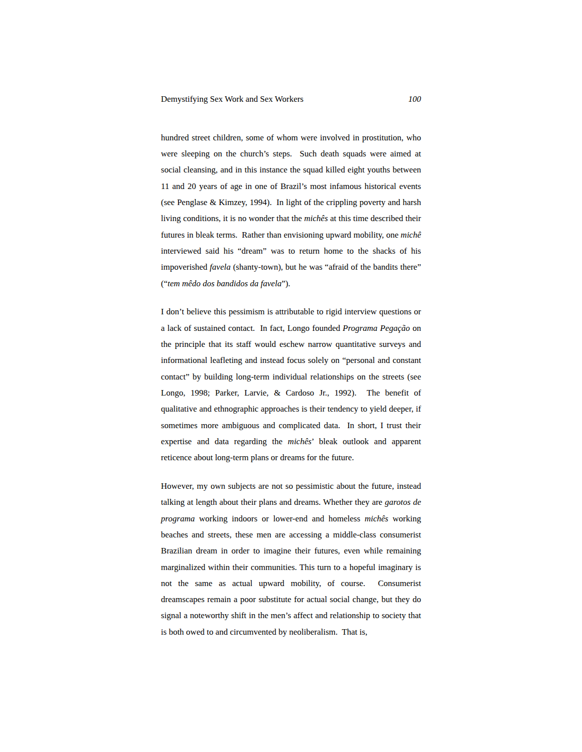Demystifying Sex Work and Sex Workers 100
hundred street children, some of whom were involved in prostitution, who were sleeping on the church’s steps. Such death squads were aimed at social cleansing, and in this instance the squad killed eight youths between 11 and 20 years of age in one of Brazil’s most infamous historical events (see Penglase & Kimzey, 1994). In light of the crippling poverty and harsh living conditions, it is no wonder that the michês at this time described their futures in bleak terms. Rather than envisioning upward mobility, one michê interviewed said his “dream” was to return home to the shacks of his impoverished favela (shanty-town), but he was “afraid of the bandits there” (“tem mêdo dos bandidos da favela”).
I don’t believe this pessimism is attributable to rigid interview questions or a lack of sustained contact. In fact, Longo founded Programa Pegação on the principle that its staff would eschew narrow quantitative surveys and informational leafleting and instead focus solely on “personal and constant contact” by building long-term individual relationships on the streets (see Longo, 1998; Parker, Larvie, & Cardoso Jr., 1992). The benefit of qualitative and ethnographic approaches is their tendency to yield deeper, if sometimes more ambiguous and complicated data. In short, I trust their expertise and data regarding the michês’ bleak outlook and apparent reticence about long-term plans or dreams for the future.
However, my own subjects are not so pessimistic about the future, instead talking at length about their plans and dreams. Whether they are garotos de programa working indoors or lower-end and homeless michês working beaches and streets, these men are accessing a middle-class consumerist Brazilian dream in order to imagine their futures, even while remaining marginalized within their communities. This turn to a hopeful imaginary is not the same as actual upward mobility, of course. Consumerist dreamscapes remain a poor substitute for actual social change, but they do signal a noteworthy shift in the men’s affect and relationship to society that is both owed to and circumvented by neoliberalism. That is,